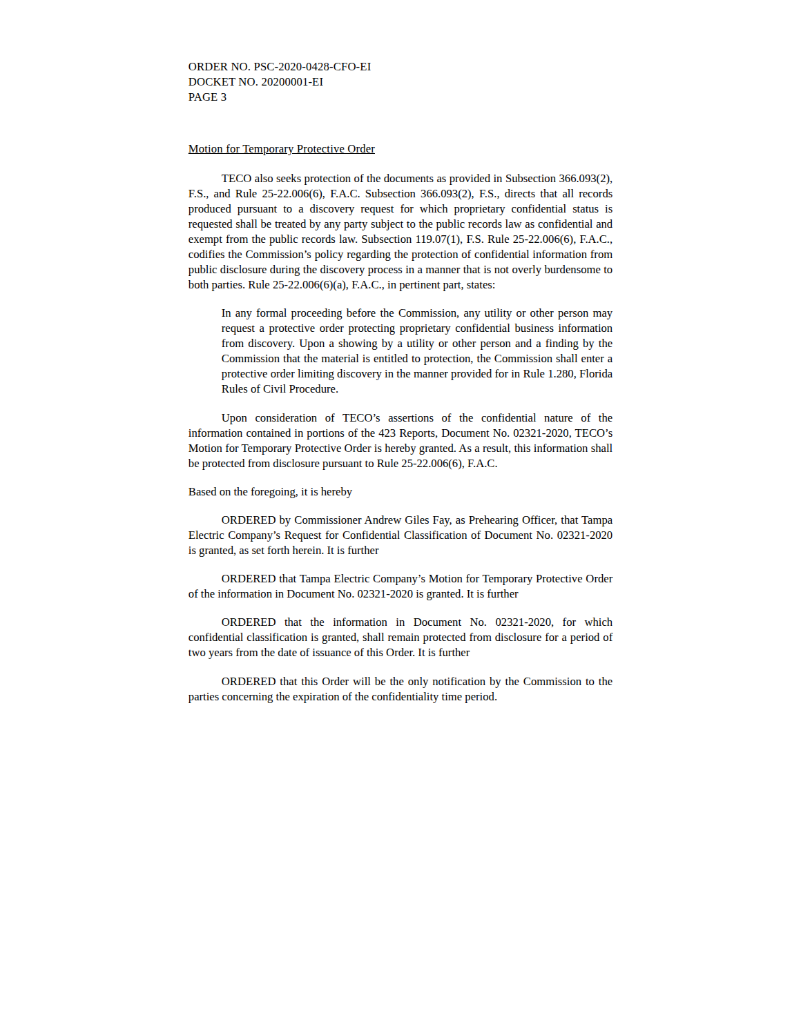ORDER NO. PSC-2020-0428-CFO-EI
DOCKET NO. 20200001-EI
PAGE 3
Motion for Temporary Protective Order
TECO also seeks protection of the documents as provided in Subsection 366.093(2), F.S., and Rule 25-22.006(6), F.A.C. Subsection 366.093(2), F.S., directs that all records produced pursuant to a discovery request for which proprietary confidential status is requested shall be treated by any party subject to the public records law as confidential and exempt from the public records law. Subsection 119.07(1), F.S. Rule 25-22.006(6), F.A.C., codifies the Commission’s policy regarding the protection of confidential information from public disclosure during the discovery process in a manner that is not overly burdensome to both parties. Rule 25-22.006(6)(a), F.A.C., in pertinent part, states:
In any formal proceeding before the Commission, any utility or other person may request a protective order protecting proprietary confidential business information from discovery. Upon a showing by a utility or other person and a finding by the Commission that the material is entitled to protection, the Commission shall enter a protective order limiting discovery in the manner provided for in Rule 1.280, Florida Rules of Civil Procedure.
Upon consideration of TECO’s assertions of the confidential nature of the information contained in portions of the 423 Reports, Document No. 02321-2020, TECO’s Motion for Temporary Protective Order is hereby granted. As a result, this information shall be protected from disclosure pursuant to Rule 25-22.006(6), F.A.C.
Based on the foregoing, it is hereby
ORDERED by Commissioner Andrew Giles Fay, as Prehearing Officer, that Tampa Electric Company’s Request for Confidential Classification of Document No. 02321-2020 is granted, as set forth herein. It is further
ORDERED that Tampa Electric Company’s Motion for Temporary Protective Order of the information in Document No. 02321-2020 is granted. It is further
ORDERED that the information in Document No. 02321-2020, for which confidential classification is granted, shall remain protected from disclosure for a period of two years from the date of issuance of this Order. It is further
ORDERED that this Order will be the only notification by the Commission to the parties concerning the expiration of the confidentiality time period.